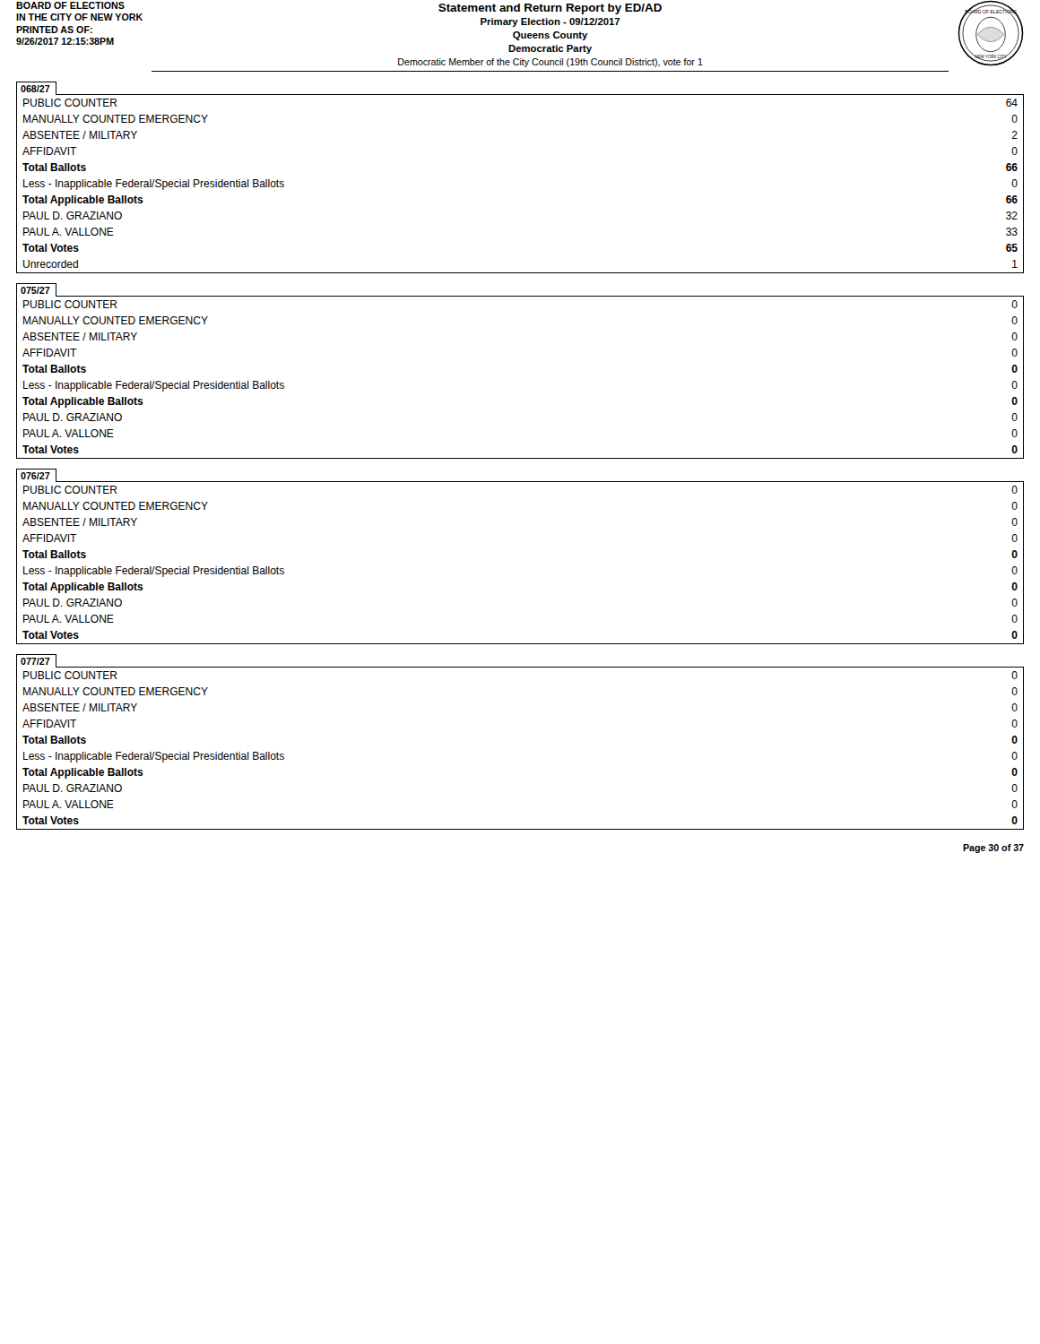BOARD OF ELECTIONS
IN THE CITY OF NEW YORK
PRINTED AS OF:
9/26/2017 12:15:38PM
Statement and Return Report by ED/AD
Primary Election - 09/12/2017
Queens County
Democratic Party
Democratic Member of the City Council (19th Council District), vote for 1
068/27
| PUBLIC COUNTER | 64 |
| MANUALLY COUNTED EMERGENCY | 0 |
| ABSENTEE / MILITARY | 2 |
| AFFIDAVIT | 0 |
| Total Ballots | 66 |
| Less - Inapplicable Federal/Special Presidential Ballots | 0 |
| Total Applicable Ballots | 66 |
| PAUL D. GRAZIANO | 32 |
| PAUL A. VALLONE | 33 |
| Total Votes | 65 |
| Unrecorded | 1 |
075/27
| PUBLIC COUNTER | 0 |
| MANUALLY COUNTED EMERGENCY | 0 |
| ABSENTEE / MILITARY | 0 |
| AFFIDAVIT | 0 |
| Total Ballots | 0 |
| Less - Inapplicable Federal/Special Presidential Ballots | 0 |
| Total Applicable Ballots | 0 |
| PAUL D. GRAZIANO | 0 |
| PAUL A. VALLONE | 0 |
| Total Votes | 0 |
076/27
| PUBLIC COUNTER | 0 |
| MANUALLY COUNTED EMERGENCY | 0 |
| ABSENTEE / MILITARY | 0 |
| AFFIDAVIT | 0 |
| Total Ballots | 0 |
| Less - Inapplicable Federal/Special Presidential Ballots | 0 |
| Total Applicable Ballots | 0 |
| PAUL D. GRAZIANO | 0 |
| PAUL A. VALLONE | 0 |
| Total Votes | 0 |
077/27
| PUBLIC COUNTER | 0 |
| MANUALLY COUNTED EMERGENCY | 0 |
| ABSENTEE / MILITARY | 0 |
| AFFIDAVIT | 0 |
| Total Ballots | 0 |
| Less - Inapplicable Federal/Special Presidential Ballots | 0 |
| Total Applicable Ballots | 0 |
| PAUL D. GRAZIANO | 0 |
| PAUL A. VALLONE | 0 |
| Total Votes | 0 |
Page 30 of 37